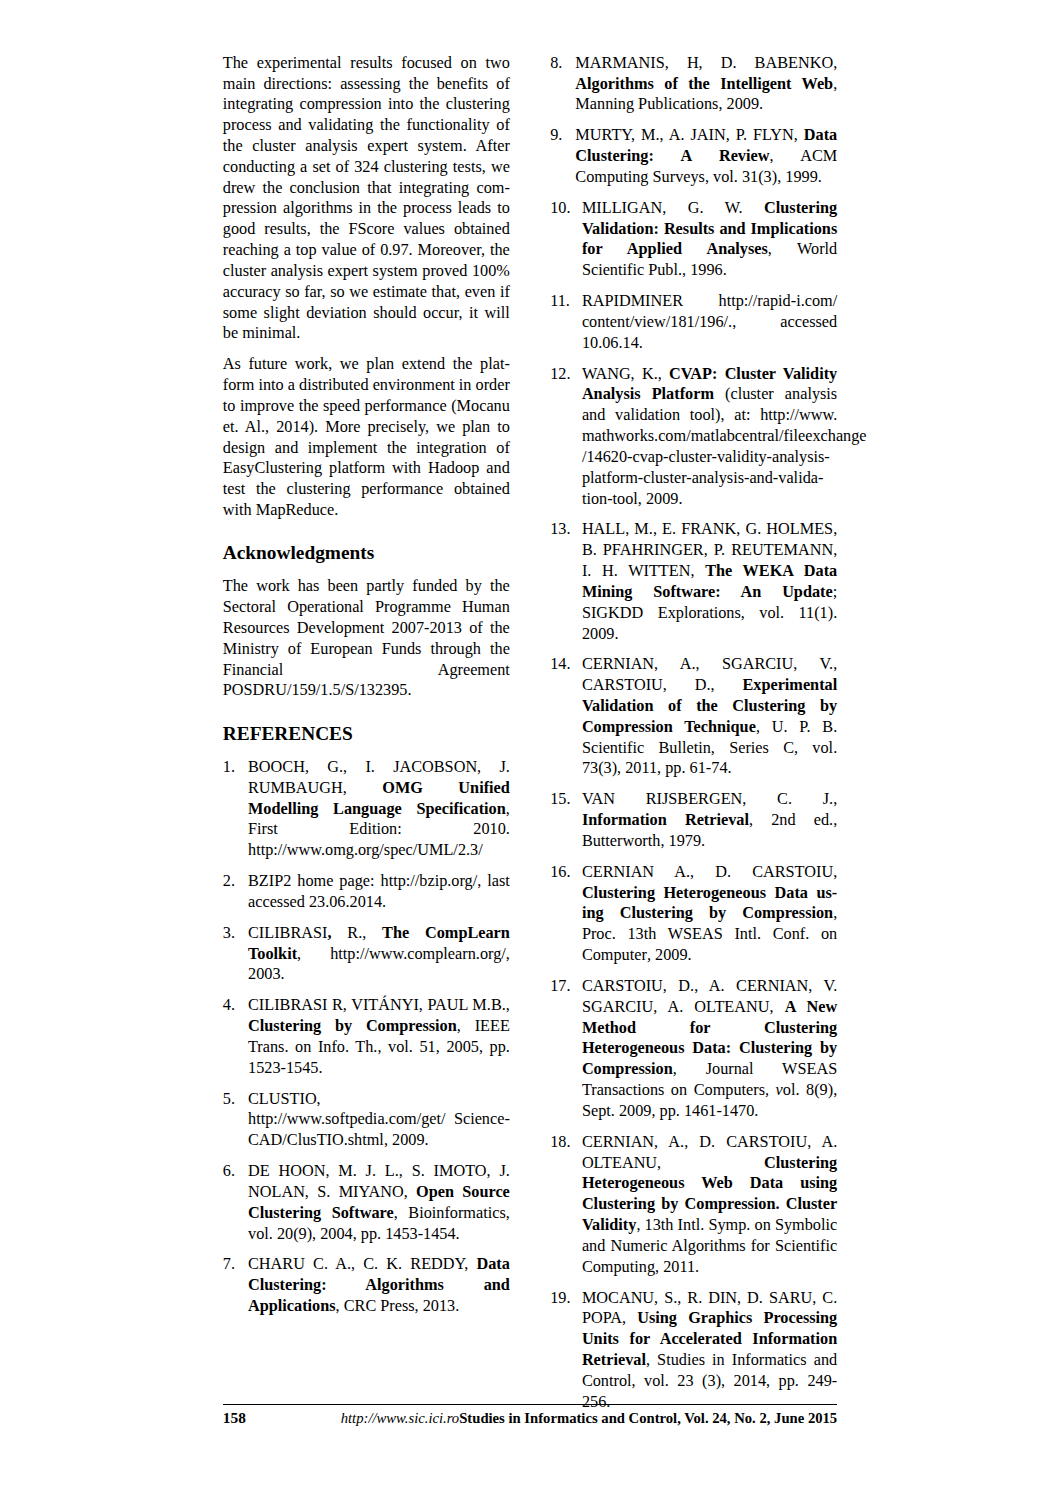The experimental results focused on two main directions: assessing the benefits of integrating compression into the clustering process and validating the functionality of the cluster analysis expert system. After conducting a set of 324 clustering tests, we drew the conclusion that integrating compression algorithms in the process leads to good results, the FScore values obtained reaching a top value of 0.97. Moreover, the cluster analysis expert system proved 100% accuracy so far, so we estimate that, even if some slight deviation should occur, it will be minimal.
As future work, we plan extend the platform into a distributed environment in order to improve the speed performance (Mocanu et. Al., 2014). More precisely, we plan to design and implement the integration of EasyClustering platform with Hadoop and test the clustering performance obtained with MapReduce.
Acknowledgments
The work has been partly funded by the Sectoral Operational Programme Human Resources Development 2007-2013 of the Ministry of European Funds through the Financial Agreement POSDRU/159/1.5/S/132395.
REFERENCES
BOOCH, G., I. JACOBSON, J. RUMBAUGH, OMG Unified Modelling Language Specification, First Edition: 2010. http://www.omg.org/spec/UML/2.3/
BZIP2 home page: http://bzip.org/, last accessed 23.06.2014.
CILIBRASI, R., The CompLearn Toolkit, http://www.complearn.org/, 2003.
CILIBRASI R, VITÁNYI, PAUL M.B., Clustering by Compression, IEEE Trans. on Info. Th., vol. 51, 2005, pp. 1523-1545.
CLUSTIO, http://www.softpedia.com/get/ Science-CAD/ClusTIO.shtml, 2009.
DE HOON, M. J. L., S. IMOTO, J. NOLAN, S. MIYANO, Open Source Clustering Software, Bioinformatics, vol. 20(9), 2004, pp. 1453-1454.
CHARU C. A., C. K. REDDY, Data Clustering: Algorithms and Applications, CRC Press, 2013.
MARMANIS, H, D. BABENKO, Algorithms of the Intelligent Web, Manning Publications, 2009.
MURTY, M., A. JAIN, P. FLYN, Data Clustering: A Review, ACM Computing Surveys, vol. 31(3), 1999.
MILLIGAN, G. W. Clustering Validation: Results and Implications for Applied Analyses, World Scientific Publ., 1996.
RAPIDMINER http://rapid-i.com/ content/view/181/196/., accessed 10.06.14.
WANG, K., CVAP: Cluster Validity Analysis Platform (cluster analysis and validation tool), at: http://www. mathworks.com/matlabcentral/fileexchange /14620-cvap-cluster-validity-analysis-platform-cluster-analysis-and-validation-tool, 2009.
HALL, M., E. FRANK, G. HOLMES, B. PFAHRINGER, P. REUTEMANN, I. H. WITTEN, The WEKA Data Mining Software: An Update; SIGKDD Explorations, vol. 11(1). 2009.
CERNIAN, A., SGARCIU, V., CARSTOIU, D., Experimental Validation of the Clustering by Compression Technique, U. P. B. Scientific Bulletin, Series C, vol. 73(3), 2011, pp. 61-74.
VAN RIJSBERGEN, C. J., Information Retrieval, 2nd ed., Butterworth, 1979.
CERNIAN A., D. CARSTOIU, Clustering Heterogeneous Data using Clustering by Compression, Proc. 13th WSEAS Intl. Conf. on Computer, 2009.
CARSTOIU, D., A. CERNIAN, V. SGARCIU, A. OLTEANU, A New Method for Clustering Heterogeneous Data: Clustering by Compression, Journal WSEAS Transactions on Computers, vol. 8(9), Sept. 2009, pp. 1461-1470.
CERNIAN, A., D. CARSTOIU, A. OLTEANU, Clustering Heterogeneous Web Data using Clustering by Compression. Cluster Validity, 13th Intl. Symp. on Symbolic and Numeric Algorithms for Scientific Computing, 2011.
MOCANU, S., R. DIN, D. SARU, C. POPA, Using Graphics Processing Units for Accelerated Information Retrieval, Studies in Informatics and Control, vol. 23 (3), 2014, pp. 249-256.
158
http://www.sic.ici.ro
Studies in Informatics and Control, Vol. 24, No. 2, June 2015